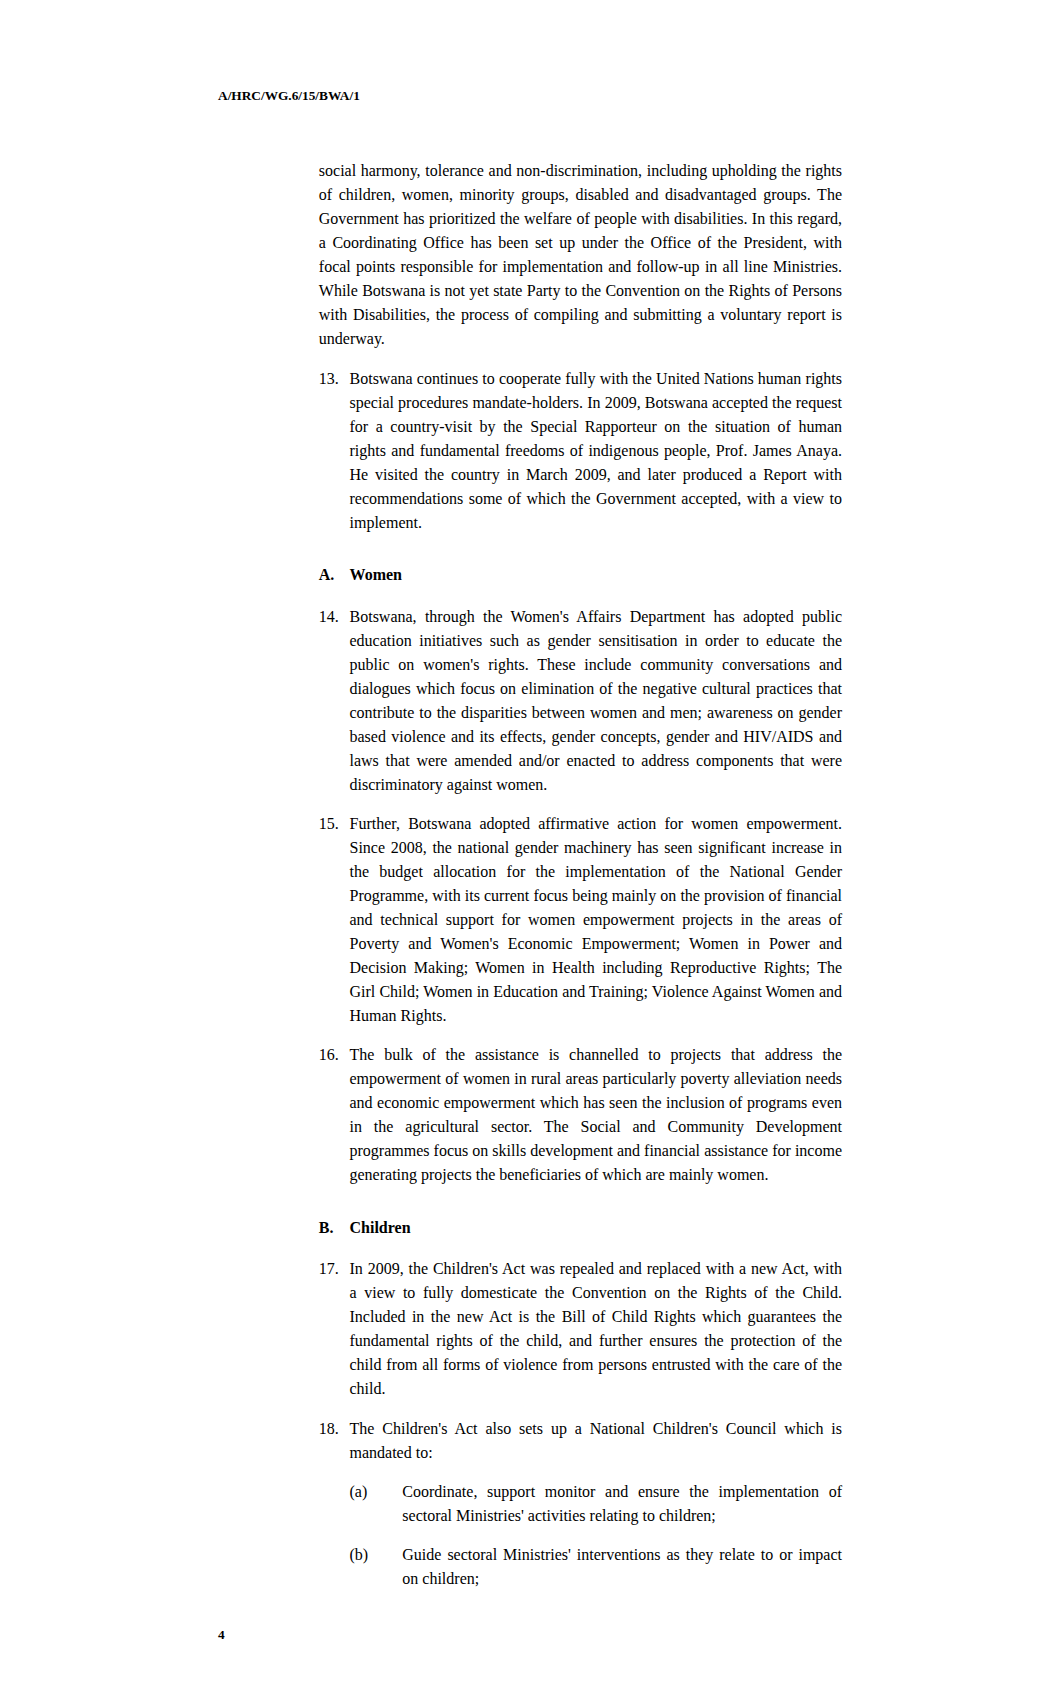A/HRC/WG.6/15/BWA/1
social harmony, tolerance and non-discrimination, including upholding the rights of children, women, minority groups, disabled and disadvantaged groups. The Government has prioritized the welfare of people with disabilities. In this regard, a Coordinating Office has been set up under the Office of the President, with focal points responsible for implementation and follow-up in all line Ministries. While Botswana is not yet state Party to the Convention on the Rights of Persons with Disabilities, the process of compiling and submitting a voluntary report is underway.
13. Botswana continues to cooperate fully with the United Nations human rights special procedures mandate-holders. In 2009, Botswana accepted the request for a country-visit by the Special Rapporteur on the situation of human rights and fundamental freedoms of indigenous people, Prof. James Anaya. He visited the country in March 2009, and later produced a Report with recommendations some of which the Government accepted, with a view to implement.
A. Women
14. Botswana, through the Women's Affairs Department has adopted public education initiatives such as gender sensitisation in order to educate the public on women's rights. These include community conversations and dialogues which focus on elimination of the negative cultural practices that contribute to the disparities between women and men; awareness on gender based violence and its effects, gender concepts, gender and HIV/AIDS and laws that were amended and/or enacted to address components that were discriminatory against women.
15. Further, Botswana adopted affirmative action for women empowerment. Since 2008, the national gender machinery has seen significant increase in the budget allocation for the implementation of the National Gender Programme, with its current focus being mainly on the provision of financial and technical support for women empowerment projects in the areas of Poverty and Women's Economic Empowerment; Women in Power and Decision Making; Women in Health including Reproductive Rights; The Girl Child; Women in Education and Training; Violence Against Women and Human Rights.
16. The bulk of the assistance is channelled to projects that address the empowerment of women in rural areas particularly poverty alleviation needs and economic empowerment which has seen the inclusion of programs even in the agricultural sector. The Social and Community Development programmes focus on skills development and financial assistance for income generating projects the beneficiaries of which are mainly women.
B. Children
17. In 2009, the Children's Act was repealed and replaced with a new Act, with a view to fully domesticate the Convention on the Rights of the Child. Included in the new Act is the Bill of Child Rights which guarantees the fundamental rights of the child, and further ensures the protection of the child from all forms of violence from persons entrusted with the care of the child.
18. The Children's Act also sets up a National Children's Council which is mandated to:
(a) Coordinate, support monitor and ensure the implementation of sectoral Ministries' activities relating to children;
(b) Guide sectoral Ministries' interventions as they relate to or impact on children;
4